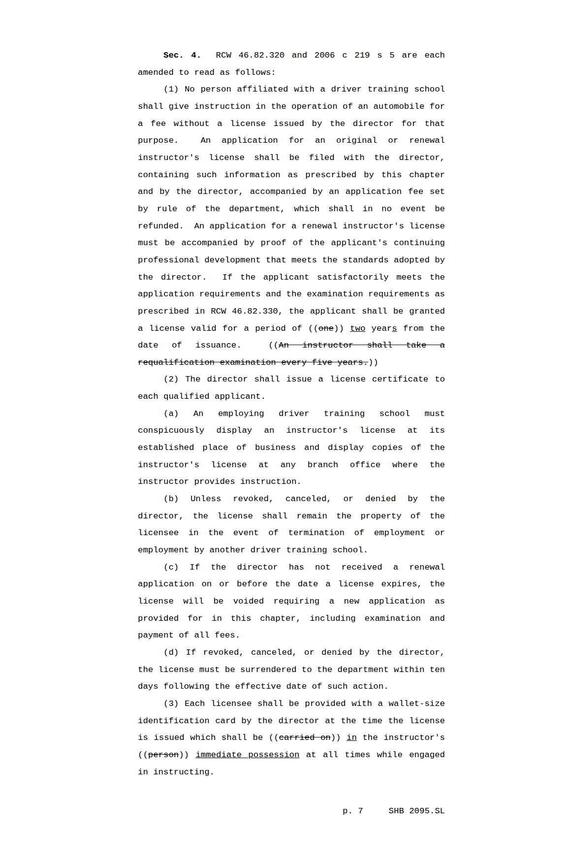Sec. 4. RCW 46.82.320 and 2006 c 219 s 5 are each amended to read as follows:
(1) No person affiliated with a driver training school shall give instruction in the operation of an automobile for a fee without a license issued by the director for that purpose. An application for an original or renewal instructor's license shall be filed with the director, containing such information as prescribed by this chapter and by the director, accompanied by an application fee set by rule of the department, which shall in no event be refunded. An application for a renewal instructor's license must be accompanied by proof of the applicant's continuing professional development that meets the standards adopted by the director. If the applicant satisfactorily meets the application requirements and the examination requirements as prescribed in RCW 46.82.330, the applicant shall be granted a license valid for a period of ((one)) two years from the date of issuance. ((An instructor shall take a requalification examination every five years.))
(2) The director shall issue a license certificate to each qualified applicant.
(a) An employing driver training school must conspicuously display an instructor's license at its established place of business and display copies of the instructor's license at any branch office where the instructor provides instruction.
(b) Unless revoked, canceled, or denied by the director, the license shall remain the property of the licensee in the event of termination of employment or employment by another driver training school.
(c) If the director has not received a renewal application on or before the date a license expires, the license will be voided requiring a new application as provided for in this chapter, including examination and payment of all fees.
(d) If revoked, canceled, or denied by the director, the license must be surrendered to the department within ten days following the effective date of such action.
(3) Each licensee shall be provided with a wallet-size identification card by the director at the time the license is issued which shall be ((carried on)) in the instructor's ((person)) immediate possession at all times while engaged in instructing.
p. 7 SHB 2095.SL